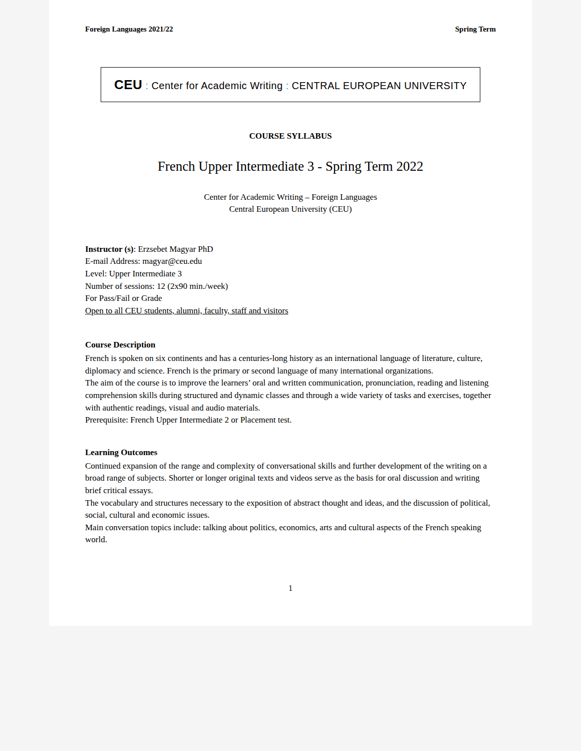Foreign Languages 2021/22 Spring Term
CEU: Center for Academic Writing: CENTRAL EUROPEAN UNIVERSITY
COURSE SYLLABUS
French Upper Intermediate 3 - Spring Term 2022
Center for Academic Writing – Foreign Languages
Central European University (CEU)
Instructor (s): Erzsebet Magyar PhD
E-mail Address: magyar@ceu.edu
Level: Upper Intermediate 3
Number of sessions: 12 (2x90 min./week)
For Pass/Fail or Grade
Open to all CEU students, alumni, faculty, staff and visitors
Course Description
French is spoken on six continents and has a centuries-long history as an international language of literature, culture, diplomacy and science. French is the primary or second language of many international organizations.
The aim of the course is to improve the learners’ oral and written communication, pronunciation, reading and listening comprehension skills during structured and dynamic classes and through a wide variety of tasks and exercises, together with authentic readings, visual and audio materials.
Prerequisite: French Upper Intermediate 2 or Placement test.
Learning Outcomes
Continued expansion of the range and complexity of conversational skills and further development of the writing on a broad range of subjects. Shorter or longer original texts and videos serve as the basis for oral discussion and writing brief critical essays.
The vocabulary and structures necessary to the exposition of abstract thought and ideas, and the discussion of political, social, cultural and economic issues.
Main conversation topics include: talking about politics, economics, arts and cultural aspects of the French speaking world.
1